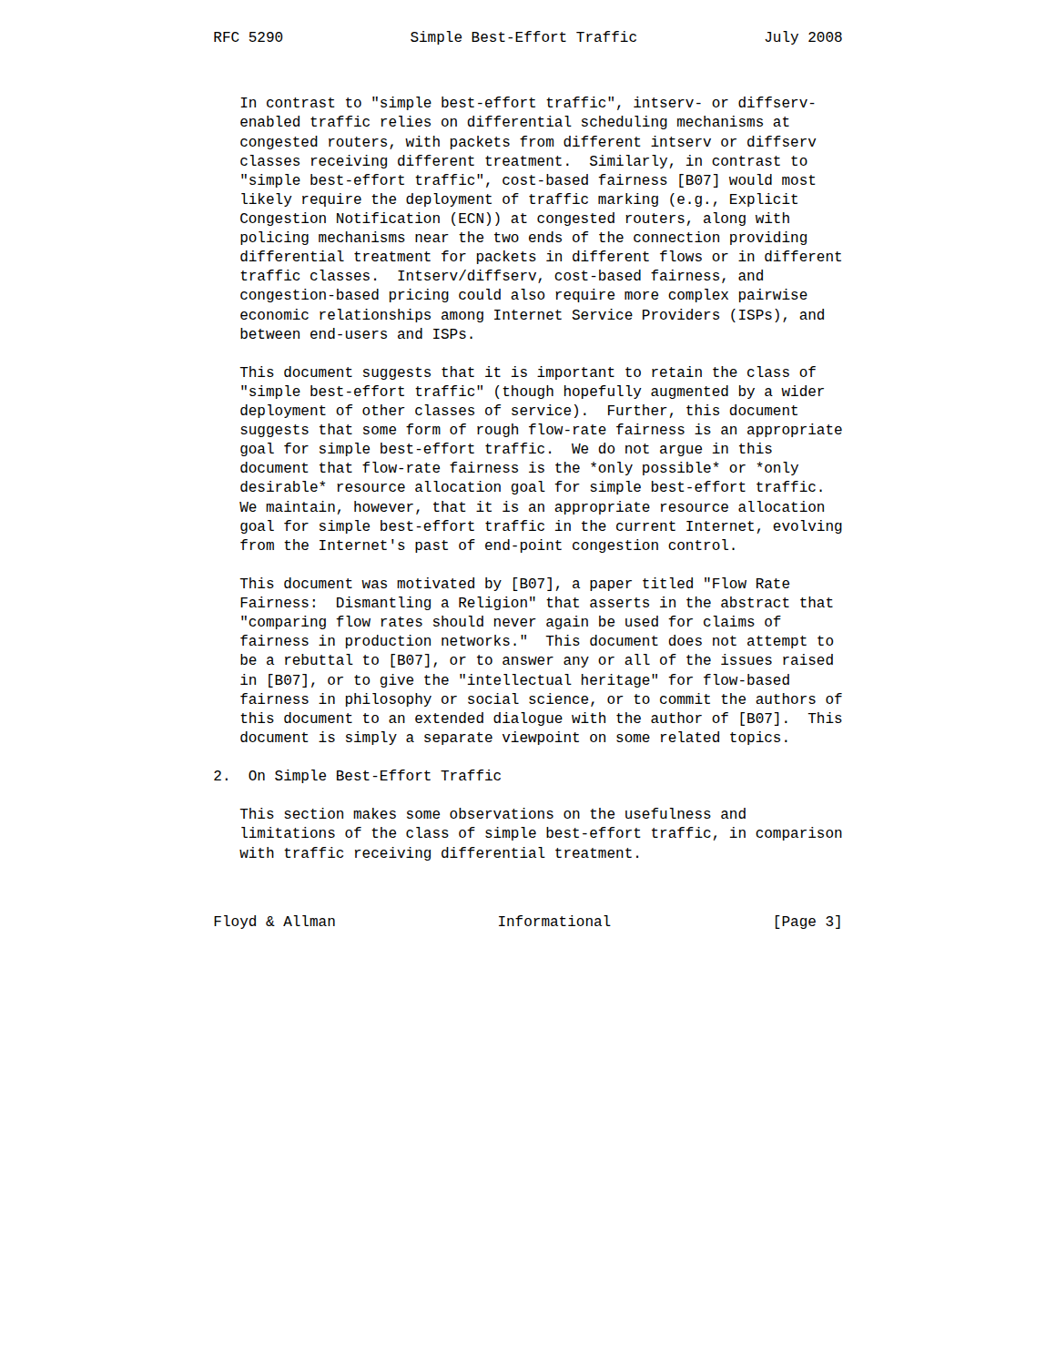RFC 5290 Simple Best-Effort Traffic July 2008
In contrast to "simple best-effort traffic", intserv- or diffserv- enabled traffic relies on differential scheduling mechanisms at congested routers, with packets from different intserv or diffserv classes receiving different treatment. Similarly, in contrast to "simple best-effort traffic", cost-based fairness [B07] would most likely require the deployment of traffic marking (e.g., Explicit Congestion Notification (ECN)) at congested routers, along with policing mechanisms near the two ends of the connection providing differential treatment for packets in different flows or in different traffic classes. Intserv/diffserv, cost-based fairness, and congestion-based pricing could also require more complex pairwise economic relationships among Internet Service Providers (ISPs), and between end-users and ISPs.
This document suggests that it is important to retain the class of "simple best-effort traffic" (though hopefully augmented by a wider deployment of other classes of service). Further, this document suggests that some form of rough flow-rate fairness is an appropriate goal for simple best-effort traffic. We do not argue in this document that flow-rate fairness is the *only possible* or *only desirable* resource allocation goal for simple best-effort traffic. We maintain, however, that it is an appropriate resource allocation goal for simple best-effort traffic in the current Internet, evolving from the Internet's past of end-point congestion control.
This document was motivated by [B07], a paper titled "Flow Rate Fairness: Dismantling a Religion" that asserts in the abstract that "comparing flow rates should never again be used for claims of fairness in production networks." This document does not attempt to be a rebuttal to [B07], or to answer any or all of the issues raised in [B07], or to give the "intellectual heritage" for flow-based fairness in philosophy or social science, or to commit the authors of this document to an extended dialogue with the author of [B07]. This document is simply a separate viewpoint on some related topics.
2. On Simple Best-Effort Traffic
This section makes some observations on the usefulness and limitations of the class of simple best-effort traffic, in comparison with traffic receiving differential treatment.
Floyd & Allman Informational [Page 3]